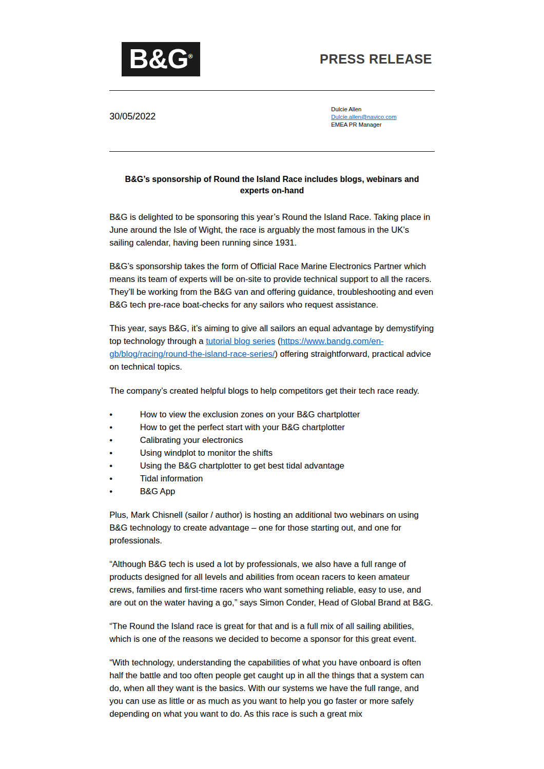B&G®
PRESS RELEASE
30/05/2022
Dulcie Allen
Dulcie.allen@navico.com
EMEA PR Manager
B&G’s sponsorship of Round the Island Race includes blogs, webinars and experts on-hand
B&G is delighted to be sponsoring this year’s Round the Island Race. Taking place in June around the Isle of Wight, the race is arguably the most famous in the UK’s sailing calendar, having been running since 1931.
B&G’s sponsorship takes the form of Official Race Marine Electronics Partner which means its team of experts will be on-site to provide technical support to all the racers. They’ll be working from the B&G van and offering guidance, troubleshooting and even B&G tech pre-race boat-checks for any sailors who request assistance.
This year, says B&G, it’s aiming to give all sailors an equal advantage by demystifying top technology through a tutorial blog series (https://www.bandg.com/en-gb/blog/racing/round-the-island-race-series/) offering straightforward, practical advice on technical topics.
The company’s created helpful blogs to help competitors get their tech race ready.
•How to view the exclusion zones on your B&G chartplotter
•How to get the perfect start with your B&G chartplotter
•Calibrating your electronics
•Using windplot to monitor the shifts
•Using the B&G chartplotter to get best tidal advantage
•Tidal information
•B&G App
Plus, Mark Chisnell (sailor / author) is hosting an additional two webinars on using B&G technology to create advantage – one for those starting out, and one for professionals.
“Although B&G tech is used a lot by professionals, we also have a full range of products designed for all levels and abilities from ocean racers to keen amateur crews, families and first-time racers who want something reliable, easy to use, and are out on the water having a go,” says Simon Conder, Head of Global Brand at B&G.
“The Round the Island race is great for that and is a full mix of all sailing abilities, which is one of the reasons we decided to become a sponsor for this great event.
“With technology, understanding the capabilities of what you have onboard is often half the battle and too often people get caught up in all the things that a system can do, when all they want is the basics. With our systems we have the full range, and you can use as little or as much as you want to help you go faster or more safely depending on what you want to do. As this race is such a great mix